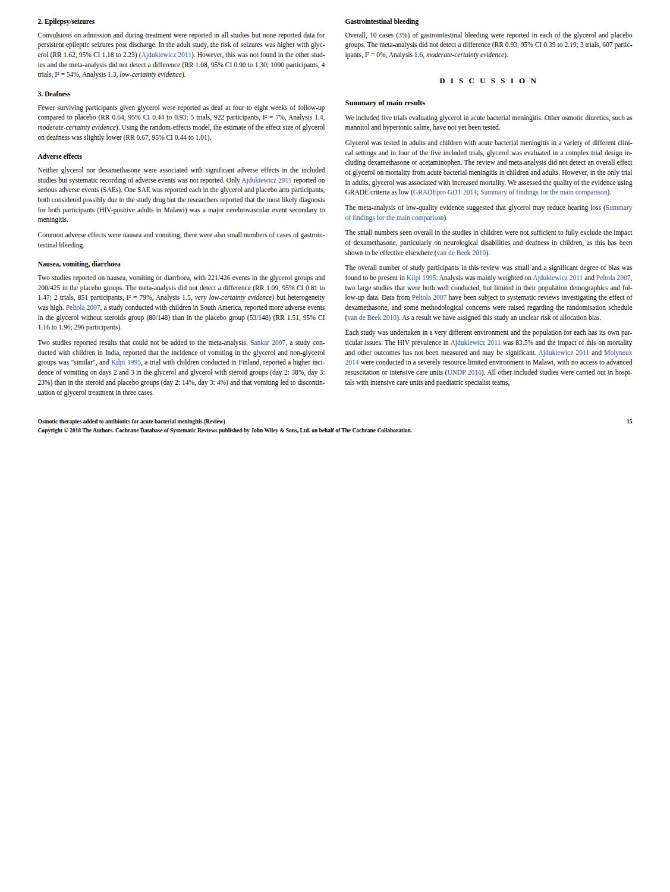2. Epilepsy/seizures
Convulsions on admission and during treatment were reported in all studies but none reported data for persistent epileptic seizures post discharge. In the adult study, the risk of seizures was higher with glycerol (RR 1.62, 95% CI 1.18 to 2.23) (Ajdukiewicz 2011). However, this was not found in the other studies and the meta-analysis did not detect a difference (RR 1.08, 95% CI 0.90 to 1.30; 1090 participants, 4 trials, I² = 54%, Analysis 1.3, low-certainty evidence).
3. Deafness
Fewer surviving participants given glycerol were reported as deaf at four to eight weeks of follow-up compared to placebo (RR 0.64, 95% CI 0.44 to 0.93; 5 trials, 922 participants, I² = 7%, Analysis 1.4, moderate-certainty evidence). Using the random-effects model, the estimate of the effect size of glycerol on deafness was slightly lower (RR 0.67, 95% CI 0.44 to 1.01).
Adverse effects
Neither glycerol nor dexamethasone were associated with significant adverse effects in the included studies but systematic recording of adverse events was not reported. Only Ajdukiewicz 2011 reported on serious adverse events (SAEs). One SAE was reported each in the glycerol and placebo arm participants, both considered possibly due to the study drug but the researchers reported that the most likely diagnosis for both participants (HIV-positive adults in Malawi) was a major cerebrovascular event secondary to meningitis.
Common adverse effects were nausea and vomiting; there were also small numbers of cases of gastrointestinal bleeding.
Nausea, vomiting, diarrhoea
Two studies reported on nausea, vomiting or diarrhoea, with 221/426 events in the glycerol groups and 200/425 in the placebo groups. The meta-analysis did not detect a difference (RR 1.09, 95% CI 0.81 to 1.47; 2 trials, 851 participants, I² = 79%, Analysis 1.5, very low-certainty evidence) but heterogeneity was high. Peltola 2007, a study conducted with children in South America, reported more adverse events in the glycerol without steroids group (80/148) than in the placebo group (53/148) (RR 1.51, 95% CI 1.16 to 1.96; 296 participants).
Two studies reported results that could not be added to the meta-analysis. Sankar 2007, a study conducted with children in India, reported that the incidence of vomiting in the glycerol and non-glycerol groups was "similar", and Kilpi 1995, a trial with children conducted in Finland, reported a higher incidence of vomiting on days 2 and 3 in the glycerol and glycerol with steroid groups (day 2: 38%, day 3: 23%) than in the steroid and placebo groups (day 2: 14%, day 3: 4%) and that vomiting led to discontinuation of glycerol treatment in three cases.
Gastrointestinal bleeding
Overall, 10 cases (3%) of gastrointestinal bleeding were reported in each of the glycerol and placebo groups. The meta-analysis did not detect a difference (RR 0.93, 95% CI 0.39 to 2.19; 3 trials, 607 participants, I² = 0%, Analysis 1.6, moderate-certainty evidence).
D I S C U S S I O N
Summary of main results
We included five trials evaluating glycerol in acute bacterial meningitis. Other osmotic diuretics, such as mannitol and hypertonic saline, have not yet been tested.
Glycerol was tested in adults and children with acute bacterial meningitis in a variety of different clinical settings and in four of the five included trials, glycerol was evaluated in a complex trial design including dexamethasone or acetaminophen. The review and meta-analysis did not detect an overall effect of glycerol on mortality from acute bacterial meningitis in children and adults. However, in the only trial in adults, glycerol was associated with increased mortality. We assessed the quality of the evidence using GRADE criteria as low (GRADEpro GDT 2014; Summary of findings for the main comparison).
The meta-analysis of low-quality evidence suggested that glycerol may reduce hearing loss (Summary of findings for the main comparison).
The small numbers seen overall in the studies in children were not sufficient to fully exclude the impact of dexamethasone, particularly on neurological disabilities and deafness in children, as this has been shown to be effective elsewhere (van de Beek 2010).
The overall number of study participants in this review was small and a significant degree of bias was found to be present in Kilpi 1995. Analysis was mainly weighted on Ajdukiewicz 2011 and Peltola 2007, two large studies that were both well conducted, but limited in their population demographics and follow-up data. Data from Peltola 2007 have been subject to systematic reviews investigating the effect of dexamethasone, and some methodological concerns were raised regarding the randomisation schedule (van de Beek 2010). As a result we have assigned this study an unclear risk of allocation bias.
Each study was undertaken in a very different environment and the population for each has its own particular issues. The HIV prevalence in Ajdukiewicz 2011 was 83.5% and the impact of this on mortality and other outcomes has not been measured and may be significant. Ajdukiewicz 2011 and Molyneux 2014 were conducted in a severely resource-limited environment in Malawi, with no access to advanced resuscitation or intensive care units (UNDP 2016). All other included studies were carried out in hospitals with intensive care units and paediatric specialist teams,
Osmotic therapies added to antibiotics for acute bacterial meningitis (Review) 15
Copyright © 2018 The Authors. Cochrane Database of Systematic Reviews published by John Wiley & Sons, Ltd. on behalf of The Cochrane Collaboration.